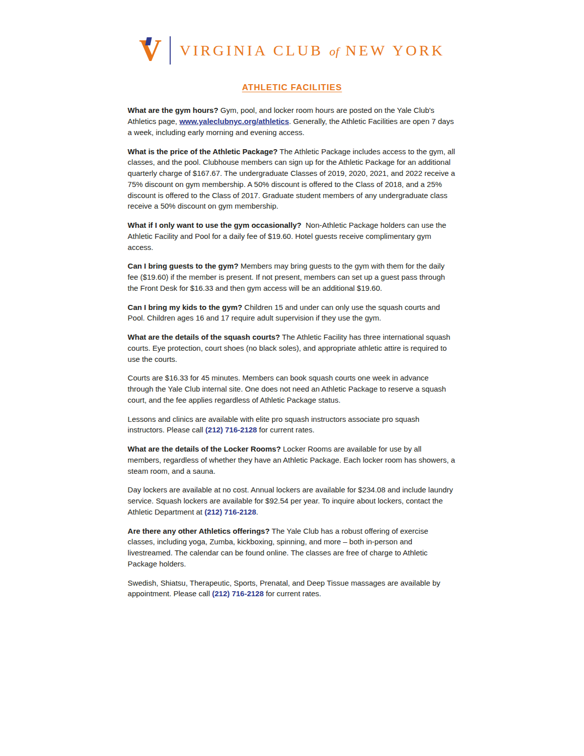V
VIRGINIA CLUB of NEW YORK
ATHLETIC FACILITIES
What are the gym hours? Gym, pool, and locker room hours are posted on the Yale Club's Athletics page, www.yaleclubnyc.org/athletics. Generally, the Athletic Facilities are open 7 days a week, including early morning and evening access.
What is the price of the Athletic Package? The Athletic Package includes access to the gym, all classes, and the pool. Clubhouse members can sign up for the Athletic Package for an additional quarterly charge of $167.67. The undergraduate Classes of 2019, 2020, 2021, and 2022 receive a 75% discount on gym membership. A 50% discount is offered to the Class of 2018, and a 25% discount is offered to the Class of 2017. Graduate student members of any undergraduate class receive a 50% discount on gym membership.
What if I only want to use the gym occasionally? Non-Athletic Package holders can use the Athletic Facility and Pool for a daily fee of $19.60. Hotel guests receive complimentary gym access.
Can I bring guests to the gym? Members may bring guests to the gym with them for the daily fee ($19.60) if the member is present. If not present, members can set up a guest pass through the Front Desk for $16.33 and then gym access will be an additional $19.60.
Can I bring my kids to the gym? Children 15 and under can only use the squash courts and Pool. Children ages 16 and 17 require adult supervision if they use the gym.
What are the details of the squash courts? The Athletic Facility has three international squash courts. Eye protection, court shoes (no black soles), and appropriate athletic attire is required to use the courts.
Courts are $16.33 for 45 minutes. Members can book squash courts one week in advance through the Yale Club internal site. One does not need an Athletic Package to reserve a squash court, and the fee applies regardless of Athletic Package status.
Lessons and clinics are available with elite pro squash instructors associate pro squash instructors. Please call (212) 716-2128 for current rates.
What are the details of the Locker Rooms? Locker Rooms are available for use by all members, regardless of whether they have an Athletic Package. Each locker room has showers, a steam room, and a sauna.
Day lockers are available at no cost. Annual lockers are available for $234.08 and include laundry service. Squash lockers are available for $92.54 per year. To inquire about lockers, contact the Athletic Department at (212) 716-2128.
Are there any other Athletics offerings? The Yale Club has a robust offering of exercise classes, including yoga, Zumba, kickboxing, spinning, and more – both in-person and livestreamed. The calendar can be found online. The classes are free of charge to Athletic Package holders.
Swedish, Shiatsu, Therapeutic, Sports, Prenatal, and Deep Tissue massages are available by appointment. Please call (212) 716-2128 for current rates.